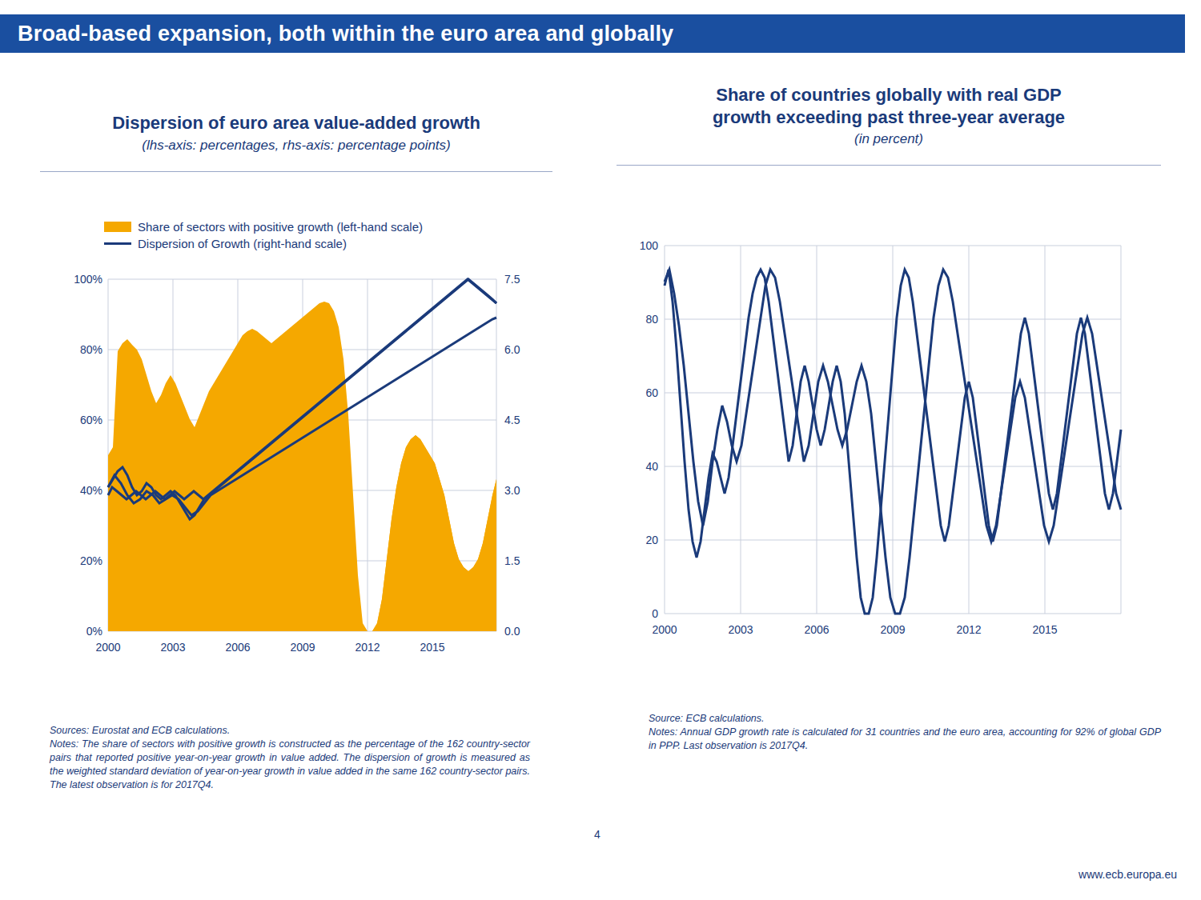Broad-based expansion, both within the euro area and globally
Dispersion of euro area value-added growth
(lhs-axis: percentages, rhs-axis: percentage points)
Share of sectors with positive growth (left-hand scale)
Dispersion of Growth (right-hand scale)
100% 80% 60% 40% 20% 0% 7.5 6.0 4.5 3.0 1.5 0.0 2000 2003 2006 2009 2012 2015
Share of countries globally with real GDP
growth exceeding past three-year average
(in percent)
100 80 60 40 20 0 2000 2003 2006 2009 2012 2015
Sources: Eurostat and ECB calculations.
Notes: The share of sectors with positive growth is constructed as the percentage of the 162 country-sector pairs that reported positive year-on-year growth in value added. The dispersion of growth is measured as the weighted standard deviation of year-on-year growth in value added in the same 162 country-sector pairs. The latest observation is for 2017Q4.
Source: ECB calculations.
Notes: Annual GDP growth rate is calculated for 31 countries and the euro area, accounting for 92% of global GDP in PPP. Last observation is 2017Q4.
4
www.ecb.europa.eu